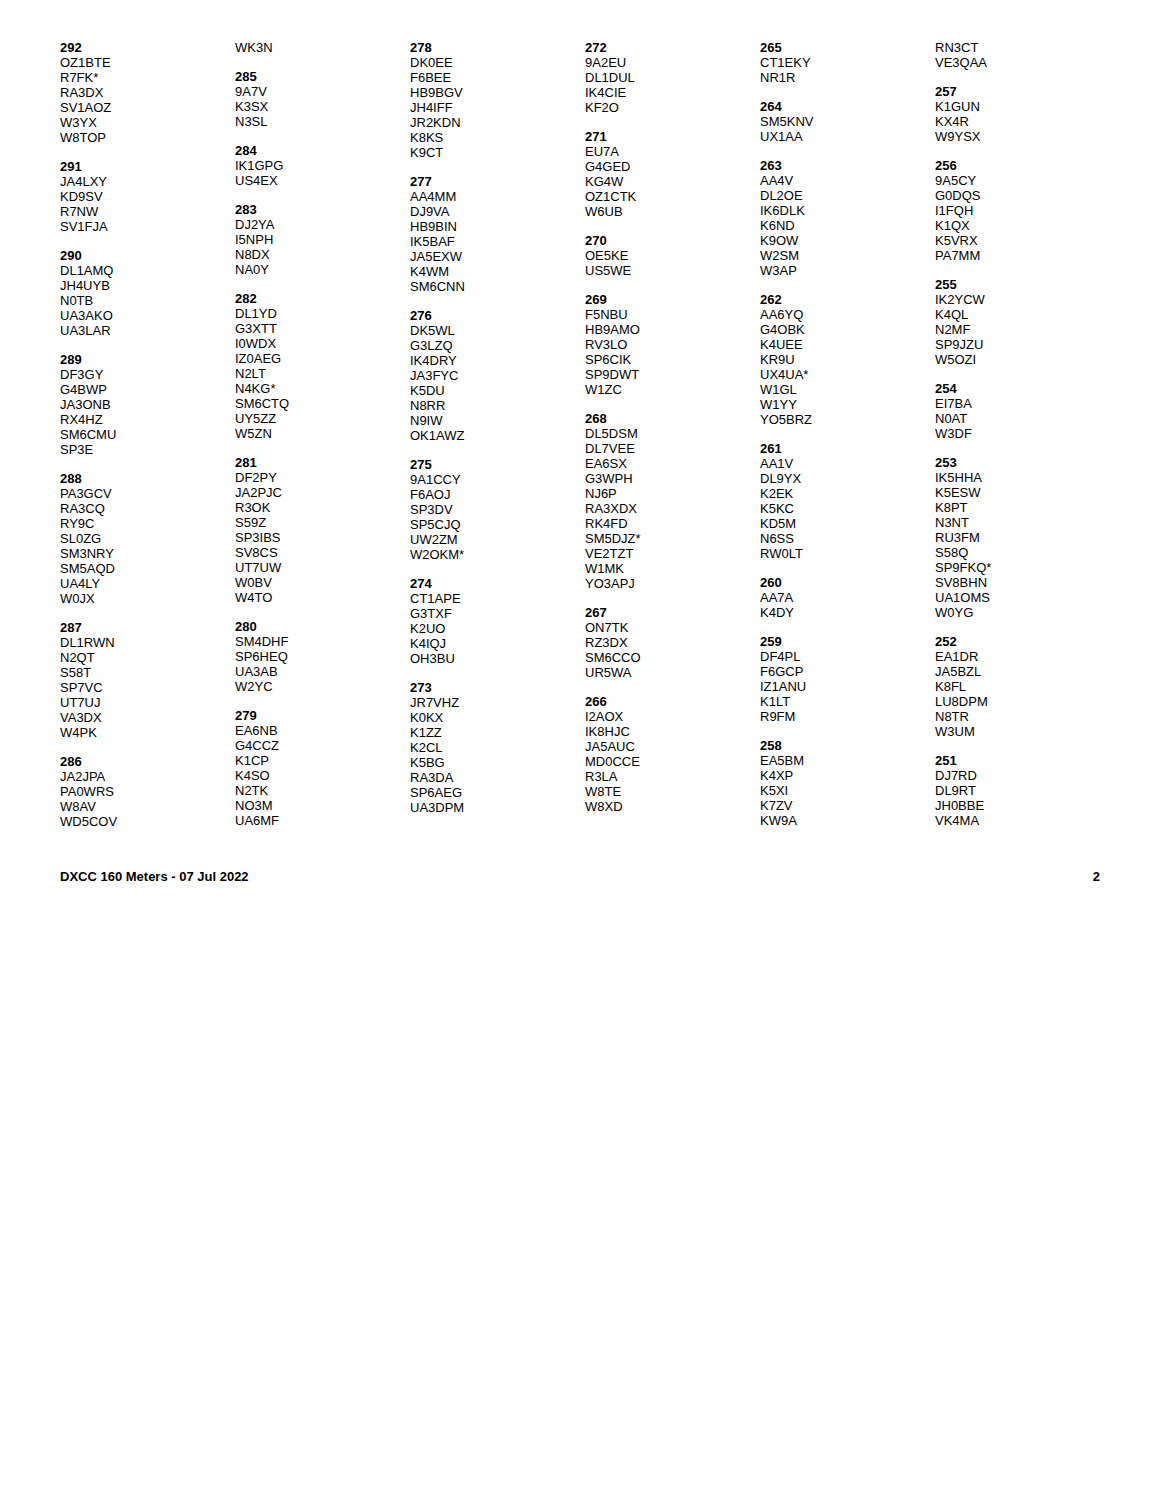292
OZ1BTE
R7FK*
RA3DX
SV1AOZ
W3YX
W8TOP
291
JA4LXY
KD9SV
R7NW
SV1FJA
290
DL1AMQ
JH4UYB
N0TB
UA3AKO
UA3LAR
289
DF3GY
G4BWP
JA3ONB
RX4HZ
SM6CMU
SP3E
288
PA3GCV
RA3CQ
RY9C
SL0ZG
SM3NRY
SM5AQD
UA4LY
W0JX
287
DL1RWN
N2QT
S58T
SP7VC
UT7UJ
VA3DX
W4PK
286
JA2JPA
PA0WRS
W8AV
WD5COV
WK3N
285
9A7V
K3SX
N3SL
284
IK1GPG
US4EX
283
DJ2YA
I5NPH
N8DX
NA0Y
282
DL1YD
G3XTT
I0WDX
IZ0AEG
N2LT
N4KG*
SM6CTQ
UY5ZZ
W5ZN
281
DF2PY
JA2PJC
R3OK
S59Z
SP3IBS
SV8CS
UT7UW
W0BV
W4TO
280
SM4DHF
SP6HEQ
UA3AB
W2YC
279
EA6NB
G4CCZ
K1CP
K4SO
N2TK
NO3M
UA6MF
278
DK0EE
F6BEE
HB9BGV
JH4IFF
JR2KDN
K8KS
K9CT
277
AA4MM
DJ9VA
HB9BIN
IK5BAF
JA5EXW
K4WM
SM6CNN
276
DK5WL
G3LZQ
IK4DRY
JA3FYC
K5DU
N8RR
N9IW
OK1AWZ
275
9A1CCY
F6AOJ
SP3DV
SP5CJQ
UW2ZM
W2OKM*
274
CT1APE
G3TXF
K2UO
K4IQJ
OH3BU
273
JR7VHZ
K0KX
K1ZZ
K2CL
K5BG
RA3DA
SP6AEG
UA3DPM
272
9A2EU
DL1DUL
IK4CIE
KF2O
271
EU7A
G4GED
KG4W
OZ1CTK
W6UB
270
OE5KE
US5WE
269
F5NBU
HB9AMO
RV3LO
SP6CIK
SP9DWT
W1ZC
268
DL5DSM
DL7VEE
EA6SX
G3WPH
NJ6P
RA3XDX
RK4FD
SM5DJZ*
VE2TZT
W1MK
YO3APJ
267
ON7TK
RZ3DX
SM6CCO
UR5WA
266
I2AOX
IK8HJC
JA5AUC
MD0CCE
R3LA
W8TE
W8XD
265
CT1EKY
NR1R
264
SM5KNV
UX1AA
263
AA4V
DL2OE
IK6DLK
K6ND
K9OW
W2SM
W3AP
262
AA6YQ
G4OBK
K4UEE
KR9U
UX4UA*
W1GL
W1YY
YO5BRZ
261
AA1V
DL9YX
K2EK
K5KC
KD5M
N6SS
RW0LT
260
AA7A
K4DY
259
DF4PL
F6GCP
IZ1ANU
K1LT
R9FM
258
EA5BM
K4XP
K5XI
K7ZV
KW9A
RN3CT
VE3QAA
257
K1GUN
KX4R
W9YSX
256
9A5CY
G0DQS
I1FQH
K1QX
K5VRX
PA7MM
255
IK2YCW
K4QL
N2MF
SP9JZU
W5OZI
254
EI7BA
N0AT
W3DF
253
IK5HHA
K5ESW
K8PT
N3NT
RU3FM
S58Q
SP9FKQ*
SV8BHN
UA1OMS
W0YG
252
EA1DR
JA5BZL
K8FL
LU8DPM
N8TR
W3UM
251
DJ7RD
DL9RT
JH0BBE
VK4MA
DXCC 160 Meters - 07 Jul 2022 2